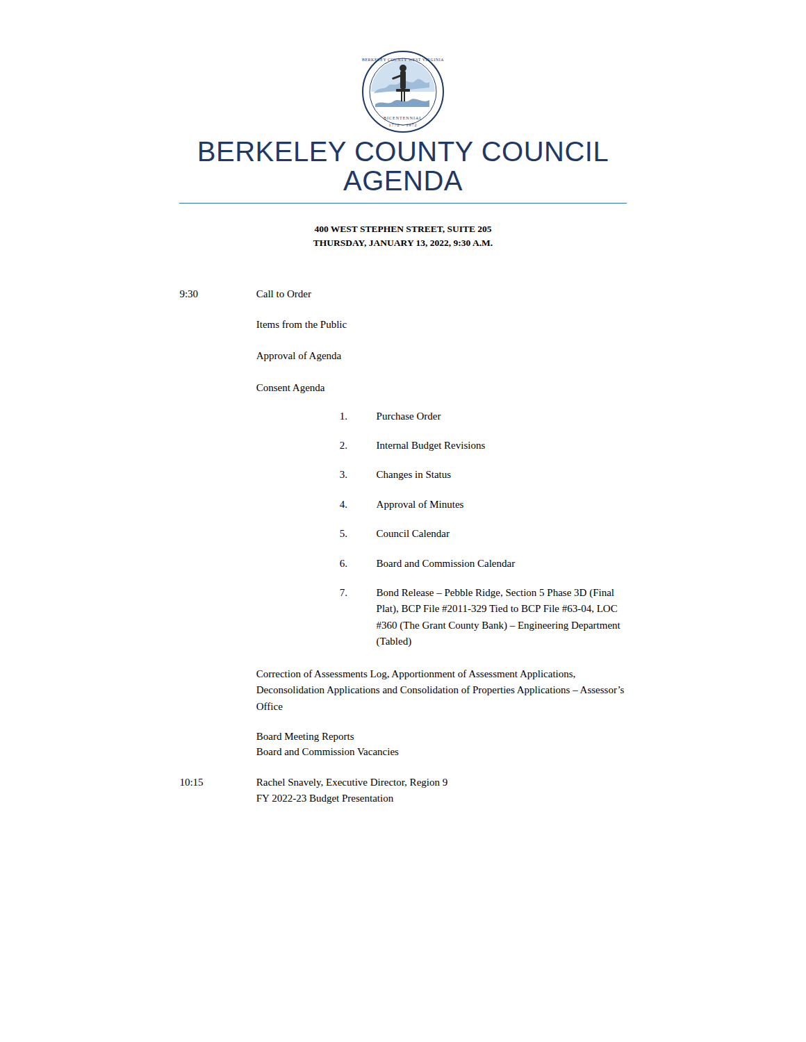BERKELEY COUNTY WEST VIRGINIA BICENTENNIAL 1772 – 1972
BERKELEY COUNTY COUNCIL
AGENDA
400 WEST STEPHEN STREET, SUITE 205
THURSDAY, JANUARY 13, 2022, 9:30 A.M.
| 9:30 | Call to Order |
| | Items from the Public |
| | Approval of Agenda |
| | Consent Agenda / 1. / Purchase Order / / 2. / Internal Budget Revisions / / 3. / Changes in Status / / 4. / Approval of Minutes / / 5. / Council Calendar / / 6. / Board and Commission Calendar / / 7. / Bond Release – Pebble Ridge, Section 5 Phase 3D (Final Plat), BCP File #2011-329 Tied to BCP File #63-04, LOC #360 (The Grant County Bank) – Engineering Department (Tabled) / Correction of Assessments Log, Apportionment of Assessment Applications, Deconsolidation Applications and Consolidation of Properties Applications – Assessor’s Office Board Meeting Reports Board and Commission Vacancies |
| 10:15 | Rachel Snavely, Executive Director, Region 9 FY 2022-23 Budget Presentation |